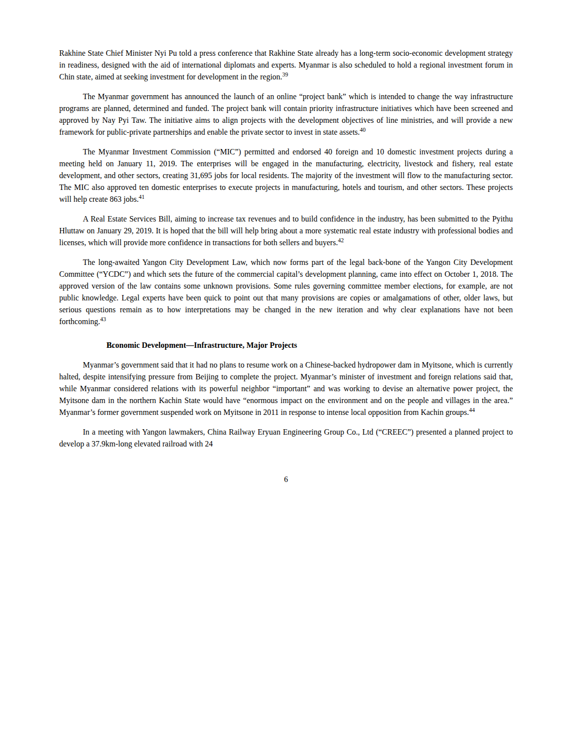Rakhine State Chief Minister Nyi Pu told a press conference that Rakhine State already has a long-term socio-economic development strategy in readiness, designed with the aid of international diplomats and experts. Myanmar is also scheduled to hold a regional investment forum in Chin state, aimed at seeking investment for development in the region.39
The Myanmar government has announced the launch of an online “project bank” which is intended to change the way infrastructure programs are planned, determined and funded. The project bank will contain priority infrastructure initiatives which have been screened and approved by Nay Pyi Taw. The initiative aims to align projects with the development objectives of line ministries, and will provide a new framework for public-private partnerships and enable the private sector to invest in state assets.40
The Myanmar Investment Commission (“MIC”) permitted and endorsed 40 foreign and 10 domestic investment projects during a meeting held on January 11, 2019. The enterprises will be engaged in the manufacturing, electricity, livestock and fishery, real estate development, and other sectors, creating 31,695 jobs for local residents. The majority of the investment will flow to the manufacturing sector. The MIC also approved ten domestic enterprises to execute projects in manufacturing, hotels and tourism, and other sectors. These projects will help create 863 jobs.41
A Real Estate Services Bill, aiming to increase tax revenues and to build confidence in the industry, has been submitted to the Pyithu Hluttaw on January 29, 2019. It is hoped that the bill will help bring about a more systematic real estate industry with professional bodies and licenses, which will provide more confidence in transactions for both sellers and buyers.42
The long-awaited Yangon City Development Law, which now forms part of the legal back-bone of the Yangon City Development Committee (“YCDC”) and which sets the future of the commercial capital’s development planning, came into effect on October 1, 2018. The approved version of the law contains some unknown provisions. Some rules governing committee member elections, for example, are not public knowledge. Legal experts have been quick to point out that many provisions are copies or amalgamations of other, older laws, but serious questions remain as to how interpretations may be changed in the new iteration and why clear explanations have not been forthcoming.43
B. Economic Development—Infrastructure, Major Projects
Myanmar’s government said that it had no plans to resume work on a Chinese-backed hydropower dam in Myitsone, which is currently halted, despite intensifying pressure from Beijing to complete the project. Myanmar’s minister of investment and foreign relations said that, while Myanmar considered relations with its powerful neighbor “important” and was working to devise an alternative power project, the Myitsone dam in the northern Kachin State would have “enormous impact on the environment and on the people and villages in the area.” Myanmar’s former government suspended work on Myitsone in 2011 in response to intense local opposition from Kachin groups.44
In a meeting with Yangon lawmakers, China Railway Eryuan Engineering Group Co., Ltd (“CREEC”) presented a planned project to develop a 37.9km-long elevated railroad with 24
6